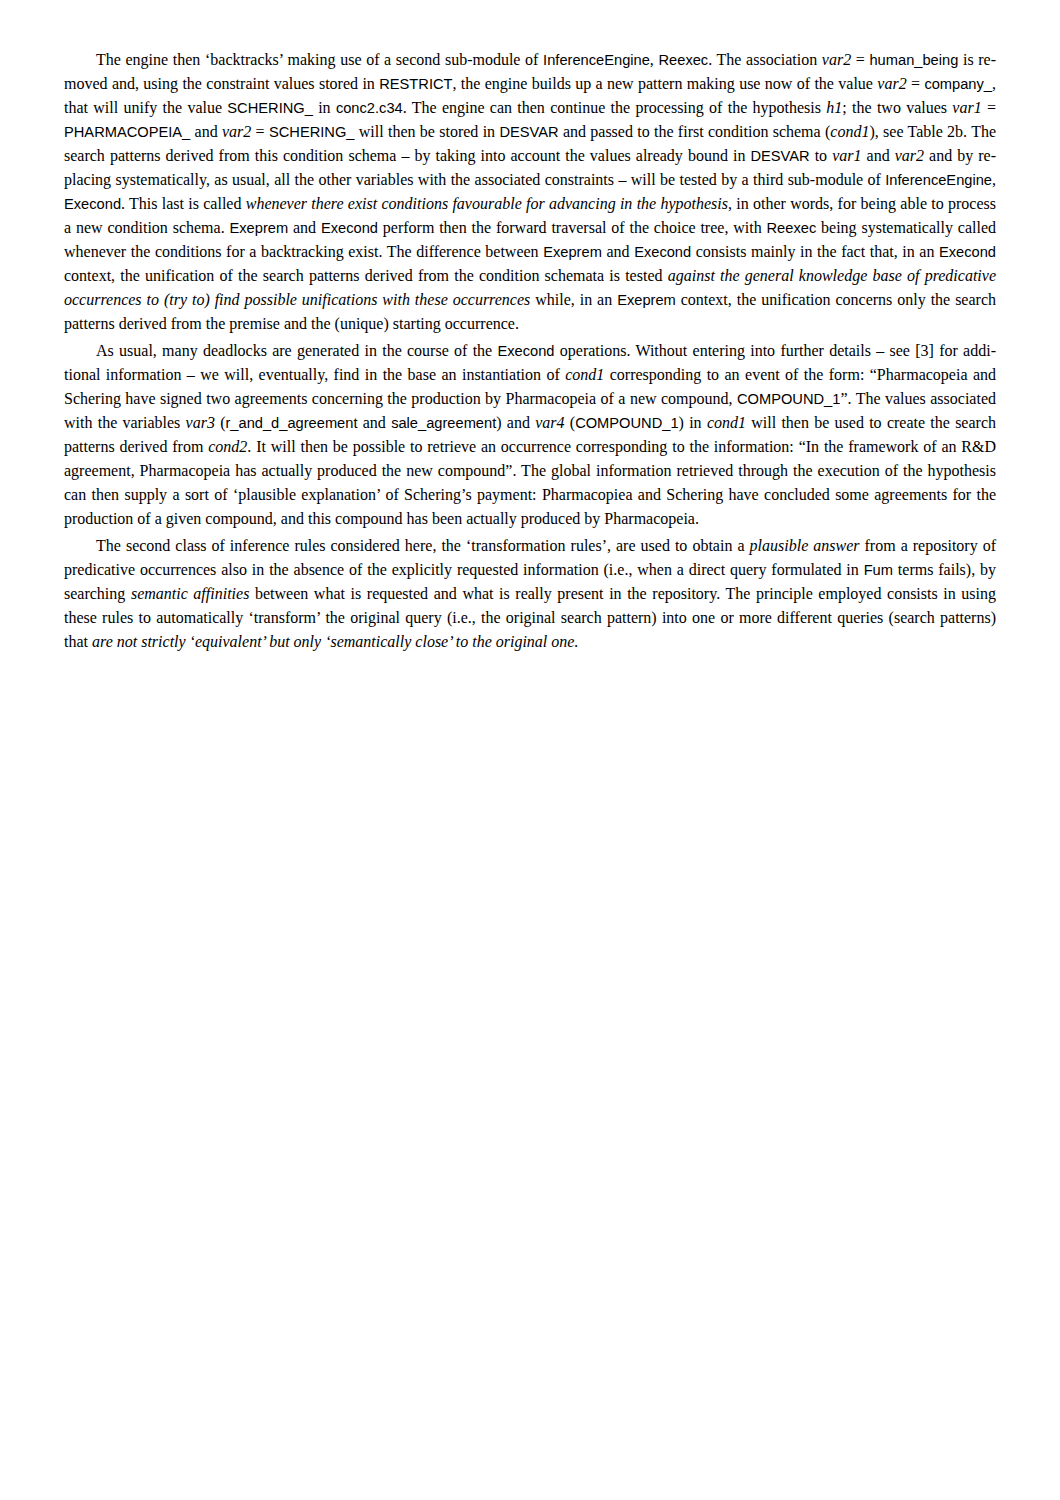The engine then ‘backtracks’ making use of a second sub-module of InferenceEngine, Reexec. The association var2 = human_being is removed and, using the constraint values stored in RESTRICT, the engine builds up a new pattern making use now of the value var2 = company_, that will unify the value SCHERING_ in conc2.c34. The engine can then continue the processing of the hypothesis h1; the two values var1 = PHARMACOPEIA_ and var2 = SCHERING_ will then be stored in DESVAR and passed to the first condition schema (cond1), see Table 2b. The search patterns derived from this condition schema – by taking into account the values already bound in DESVAR to var1 and var2 and by replacing systematically, as usual, all the other variables with the associated constraints – will be tested by a third sub-module of InferenceEngine, Execond. This last is called whenever there exist conditions favourable for advancing in the hypothesis, in other words, for being able to process a new condition schema. Exeprem and Execond perform then the forward traversal of the choice tree, with Reexec being systematically called whenever the conditions for a backtracking exist. The difference between Exeprem and Execond consists mainly in the fact that, in an Execond context, the unification of the search patterns derived from the condition schemata is tested against the general knowledge base of predicative occurrences to (try to) find possible unifications with these occurrences while, in an Exeprem context, the unification concerns only the search patterns derived from the premise and the (unique) starting occurrence.
As usual, many deadlocks are generated in the course of the Execond operations. Without entering into further details – see [3] for additional information – we will, eventually, find in the base an instantiation of cond1 corresponding to an event of the form: “Pharmacopeia and Schering have signed two agreements concerning the production by Pharmacopeia of a new compound, COMPOUND_1”. The values associated with the variables var3 (r_and_d_agreement and sale_agreement) and var4 (COMPOUND_1) in cond1 will then be used to create the search patterns derived from cond2. It will then be possible to retrieve an occurrence corresponding to the information: “In the framework of an R&D agreement, Pharmacopeia has actually produced the new compound”. The global information retrieved through the execution of the hypothesis can then supply a sort of ‘plausible explanation’ of Schering’s payment: Pharmacopiea and Schering have concluded some agreements for the production of a given compound, and this compound has been actually produced by Pharmacopeia.
The second class of inference rules considered here, the ‘transformation rules’, are used to obtain a plausible answer from a repository of predicative occurrences also in the absence of the explicitly requested information (i.e., when a direct query formulated in Fum terms fails), by searching semantic affinities between what is requested and what is really present in the repository. The principle employed consists in using these rules to automatically ‘transform’ the original query (i.e., the original search pattern) into one or more different queries (search patterns) that are not strictly ‘equivalent’ but only ‘semantically close’ to the original one.